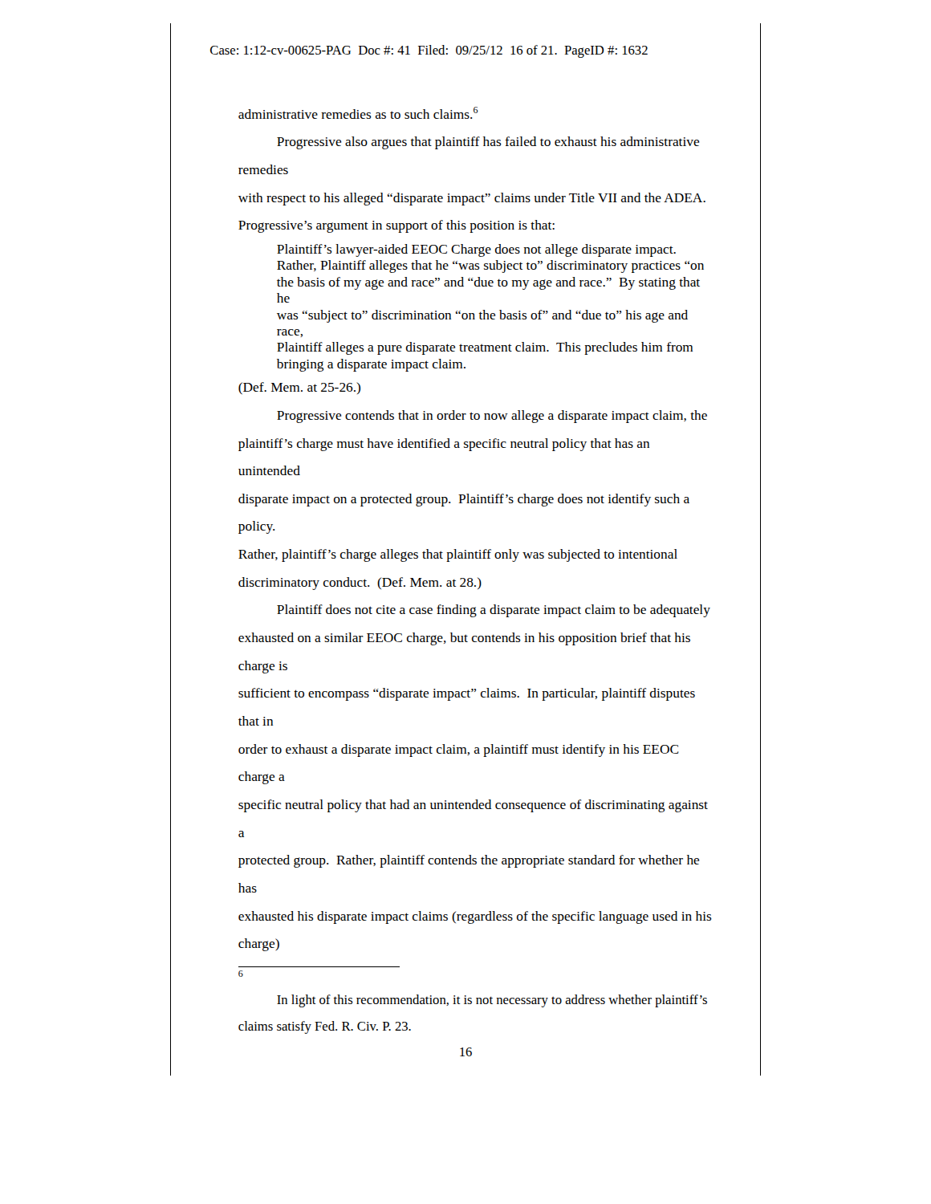Case: 1:12-cv-00625-PAG Doc #: 41 Filed: 09/25/12 16 of 21. PageID #: 1632
administrative remedies as to such claims.6
Progressive also argues that plaintiff has failed to exhaust his administrative remedies
with respect to his alleged “disparate impact” claims under Title VII and the ADEA.
Progressive’s argument in support of this position is that:
Plaintiff’s lawyer-aided EEOC Charge does not allege disparate impact.
Rather, Plaintiff alleges that he “was subject to” discriminatory practices “on
the basis of my age and race” and “due to my age and race.” By stating that he
was “subject to” discrimination “on the basis of” and “due to” his age and race,
Plaintiff alleges a pure disparate treatment claim. This precludes him from
bringing a disparate impact claim.
(Def. Mem. at 25-26.)
Progressive contends that in order to now allege a disparate impact claim, the
plaintiff’s charge must have identified a specific neutral policy that has an unintended
disparate impact on a protected group. Plaintiff’s charge does not identify such a policy.
Rather, plaintiff’s charge alleges that plaintiff only was subjected to intentional
discriminatory conduct. (Def. Mem. at 28.)
Plaintiff does not cite a case finding a disparate impact claim to be adequately
exhausted on a similar EEOC charge, but contends in his opposition brief that his charge is
sufficient to encompass “disparate impact” claims. In particular, plaintiff disputes that in
order to exhaust a disparate impact claim, a plaintiff must identify in his EEOC charge a
specific neutral policy that had an unintended consequence of discriminating against a
protected group. Rather, plaintiff contends the appropriate standard for whether he has
exhausted his disparate impact claims (regardless of the specific language used in his charge)
6
In light of this recommendation, it is not necessary to address whether plaintiff’s claims satisfy Fed. R. Civ. P. 23.
16